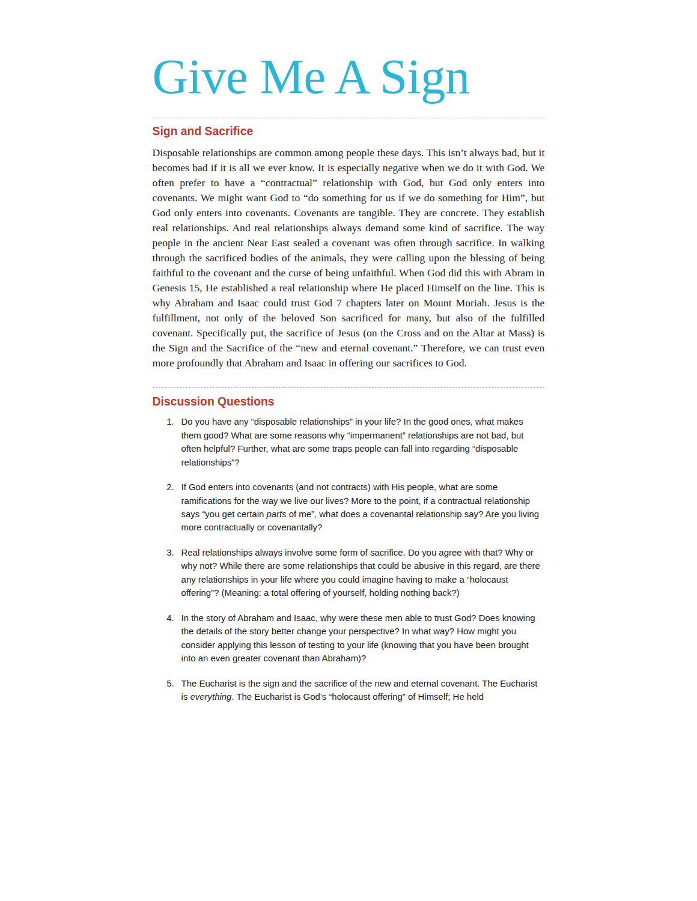Give Me A Sign
Sign and Sacrifice
Disposable relationships are common among people these days. This isn’t always bad, but it becomes bad if it is all we ever know. It is especially negative when we do it with God. We often prefer to have a “contractual” relationship with God, but God only enters into covenants. We might want God to “do something for us if we do something for Him”, but God only enters into covenants. Covenants are tangible. They are concrete. They establish real relationships. And real relationships always demand some kind of sacrifice. The way people in the ancient Near East sealed a covenant was often through sacrifice. In walking through the sacrificed bodies of the animals, they were calling upon the blessing of being faithful to the covenant and the curse of being unfaithful. When God did this with Abram in Genesis 15, He established a real relationship where He placed Himself on the line. This is why Abraham and Isaac could trust God 7 chapters later on Mount Moriah. Jesus is the fulfillment, not only of the beloved Son sacrificed for many, but also of the fulfilled covenant. Specifically put, the sacrifice of Jesus (on the Cross and on the Altar at Mass) is the Sign and the Sacrifice of the “new and eternal covenant.” Therefore, we can trust even more profoundly that Abraham and Isaac in offering our sacrifices to God.
Discussion Questions
Do you have any “disposable relationships” in your life? In the good ones, what makes them good? What are some reasons why “impermanent” relationships are not bad, but often helpful? Further, what are some traps people can fall into regarding “disposable relationships”?
If God enters into covenants (and not contracts) with His people, what are some ramifications for the way we live our lives? More to the point, if a contractual relationship says “you get certain parts of me”, what does a covenantal relationship say? Are you living more contractually or covenantally?
Real relationships always involve some form of sacrifice. Do you agree with that? Why or why not? While there are some relationships that could be abusive in this regard, are there any relationships in your life where you could imagine having to make a “holocaust offering”? (Meaning: a total offering of yourself, holding nothing back?)
In the story of Abraham and Isaac, why were these men able to trust God? Does knowing the details of the story better change your perspective? In what way? How might you consider applying this lesson of testing to your life (knowing that you have been brought into an even greater covenant than Abraham)?
The Eucharist is the sign and the sacrifice of the new and eternal covenant. The Eucharist is everything. The Eucharist is God’s “holocaust offering” of Himself; He held